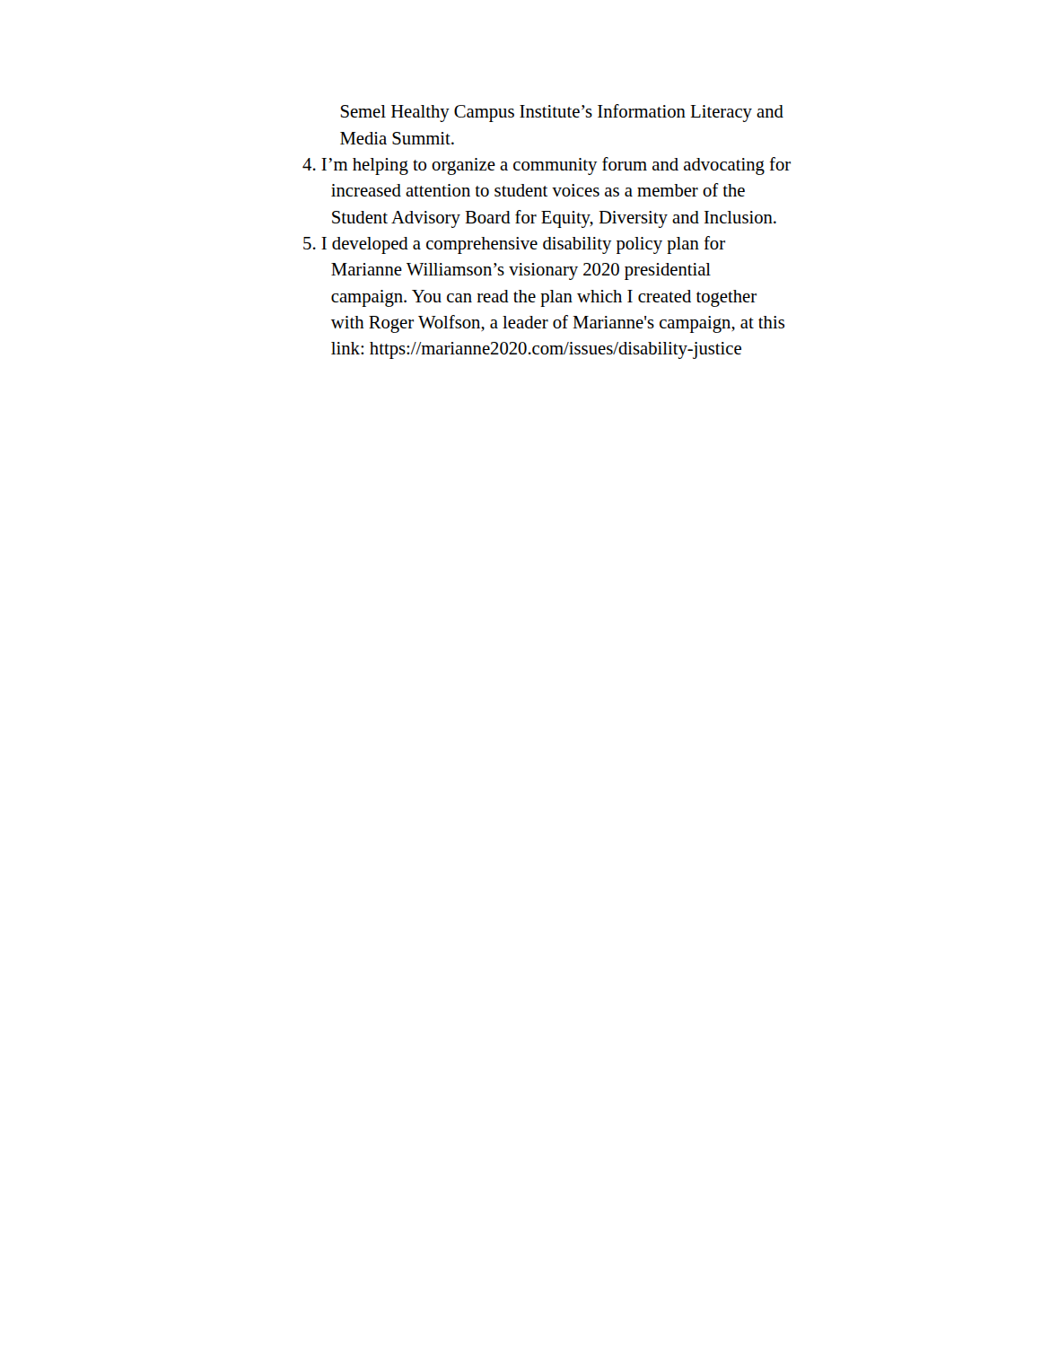Semel Healthy Campus Institute’s Information Literacy and Media Summit.
4. I’m helping to organize a community forum and advocating for increased attention to student voices as a member of the Student Advisory Board for Equity, Diversity and Inclusion.
5. I developed a comprehensive disability policy plan for Marianne Williamson’s visionary 2020 presidential campaign. You can read the plan which I created together with Roger Wolfson, a leader of Marianne's campaign, at this link: https://marianne2020.com/issues/disability-justice